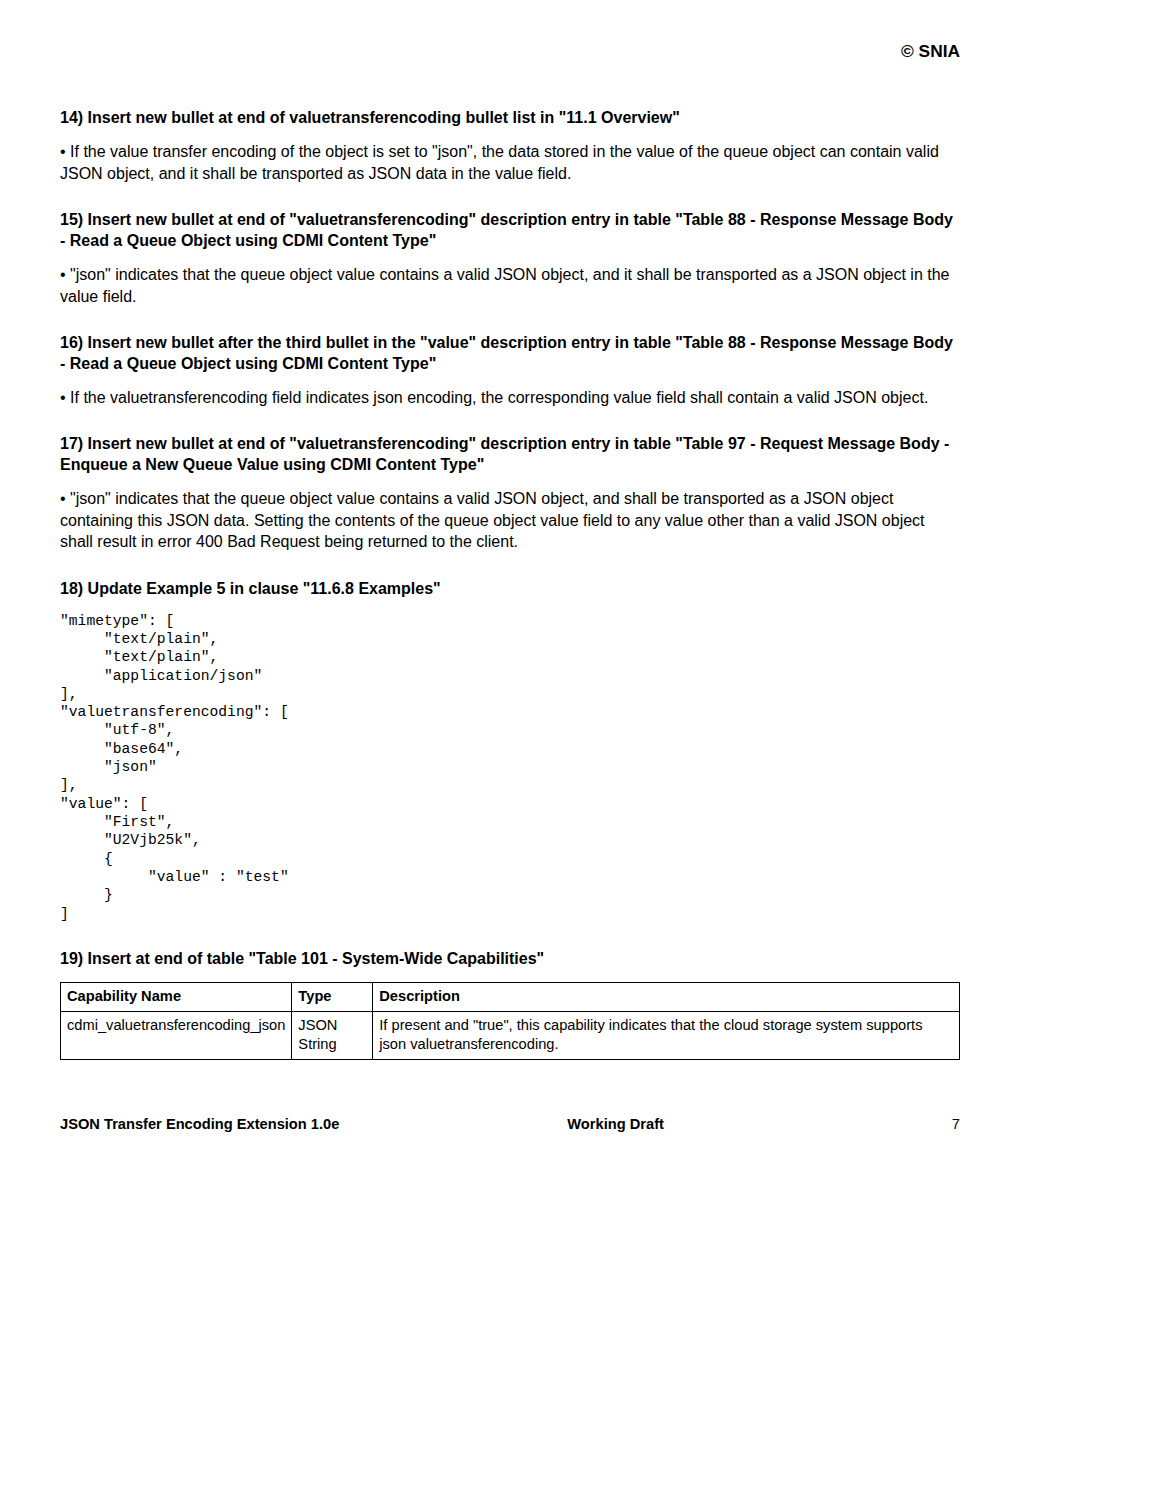© SNIA
14) Insert new bullet at end of valuetransferencoding bullet list in "11.1 Overview"
• If the value transfer encoding of the object is set to "json", the data stored in the value of the queue object can contain valid JSON object, and it shall be transported as JSON data in the value field.
15) Insert new bullet at end of "valuetransferencoding" description entry in table "Table 88 - Response Message Body - Read a Queue Object using CDMI Content Type"
• "json" indicates that the queue object value contains a valid JSON object, and it shall be transported as a JSON object in the value field.
16) Insert new bullet after the third bullet in the "value" description entry in table "Table 88 - Response Message Body - Read a Queue Object using CDMI Content Type"
• If the valuetransferencoding field indicates json encoding, the corresponding value field shall contain a valid JSON object.
17) Insert new bullet at end of "valuetransferencoding" description entry in table "Table 97 - Request Message Body - Enqueue a New Queue Value using CDMI Content Type"
• "json" indicates that the queue object value contains a valid JSON object, and shall be transported as a JSON object containing this JSON data. Setting the contents of the queue object value field to any value other than a valid JSON object shall result in error 400 Bad Request being returned to the client.
18) Update Example 5 in clause "11.6.8 Examples"
"mimetype": [
     "text/plain",
     "text/plain",
     "application/json"
],
"valuetransferencoding": [
     "utf-8",
     "base64",
     "json"
],
"value": [
     "First",
     "U2Vjb25k",
     {
          "value" : "test"
     }
]
19) Insert at end of table "Table 101 - System-Wide Capabilities"
| Capability Name | Type | Description |
| --- | --- | --- |
| cdmi_valuetransferencoding_json | JSON String | If present and "true", this capability indicates that the cloud storage system supports json valuetransferencoding. |
JSON Transfer Encoding Extension 1.0e Working Draft 7